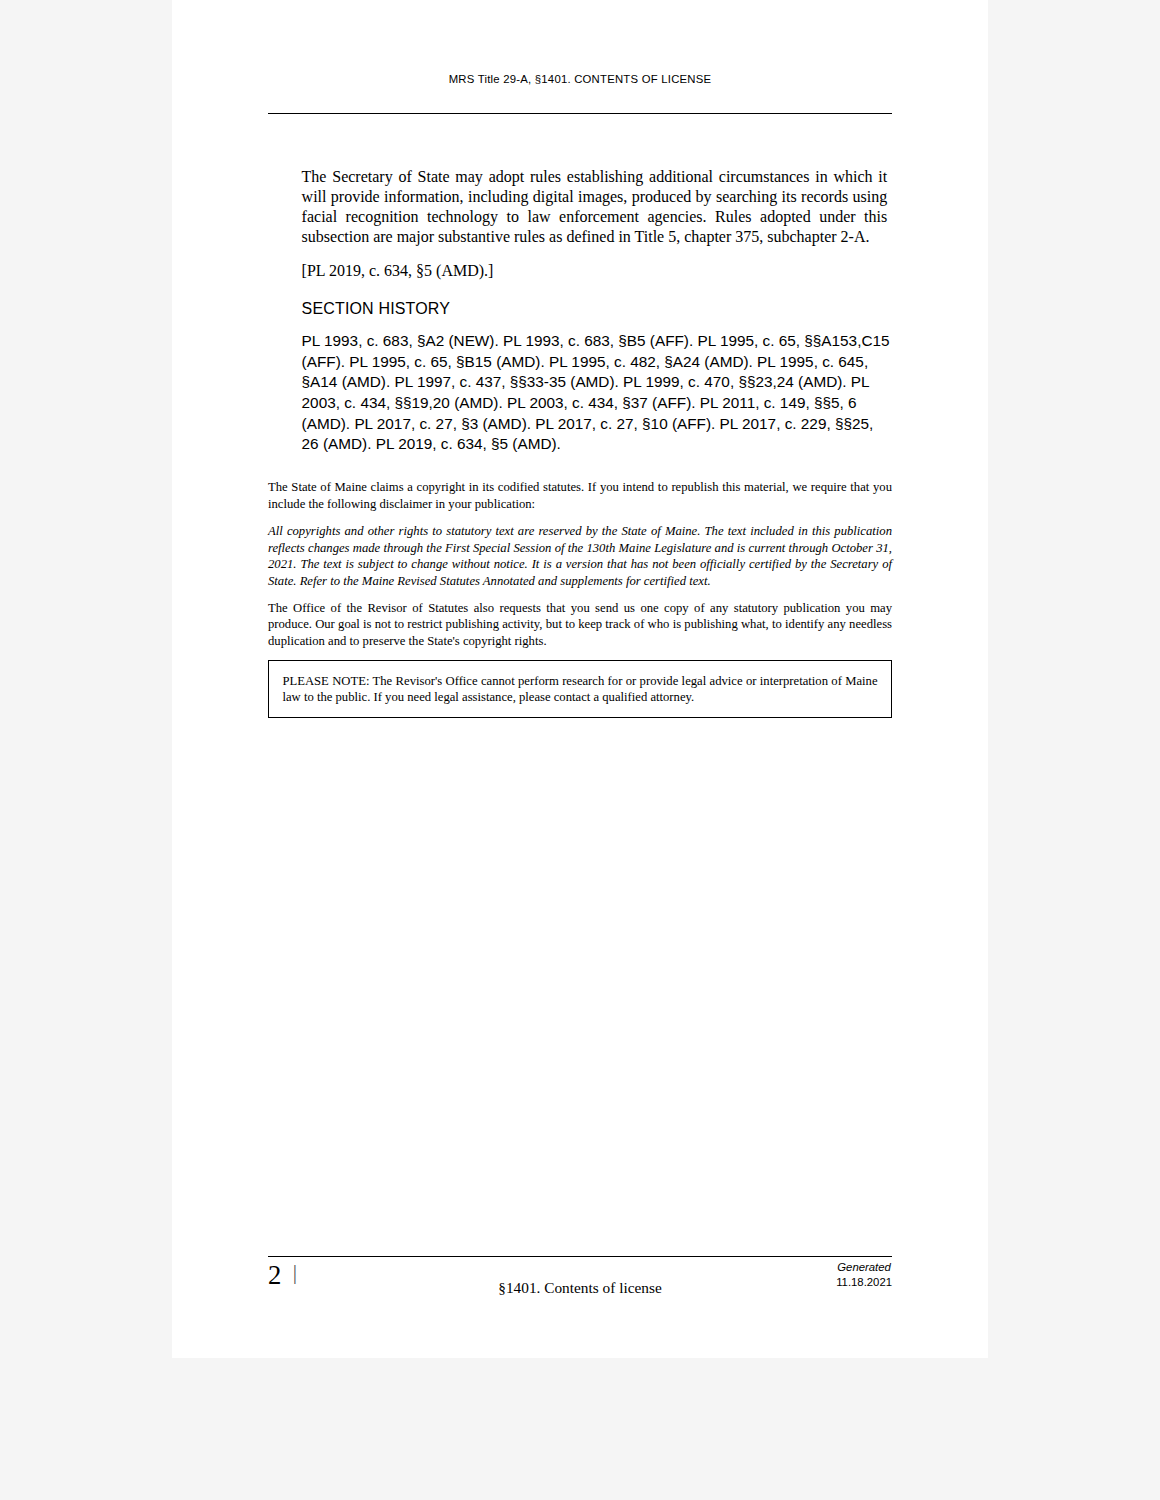MRS Title 29-A, §1401. CONTENTS OF LICENSE
The Secretary of State may adopt rules establishing additional circumstances in which it will provide information, including digital images, produced by searching its records using facial recognition technology to law enforcement agencies. Rules adopted under this subsection are major substantive rules as defined in Title 5, chapter 375, subchapter 2‑A.
[PL 2019, c. 634, §5 (AMD).]
SECTION HISTORY
PL 1993, c. 683, §A2 (NEW). PL 1993, c. 683, §B5 (AFF). PL 1995, c. 65, §§A153,C15 (AFF). PL 1995, c. 65, §B15 (AMD). PL 1995, c. 482, §A24 (AMD). PL 1995, c. 645, §A14 (AMD). PL 1997, c. 437, §§33-35 (AMD). PL 1999, c. 470, §§23,24 (AMD). PL 2003, c. 434, §§19,20 (AMD). PL 2003, c. 434, §37 (AFF). PL 2011, c. 149, §§5, 6 (AMD). PL 2017, c. 27, §3 (AMD). PL 2017, c. 27, §10 (AFF). PL 2017, c. 229, §§25, 26 (AMD). PL 2019, c. 634, §5 (AMD).
The State of Maine claims a copyright in its codified statutes. If you intend to republish this material, we require that you include the following disclaimer in your publication:
All copyrights and other rights to statutory text are reserved by the State of Maine. The text included in this publication reflects changes made through the First Special Session of the 130th Maine Legislature and is current through October 31, 2021. The text is subject to change without notice. It is a version that has not been officially certified by the Secretary of State. Refer to the Maine Revised Statutes Annotated and supplements for certified text.
The Office of the Revisor of Statutes also requests that you send us one copy of any statutory publication you may produce. Our goal is not to restrict publishing activity, but to keep track of who is publishing what, to identify any needless duplication and to preserve the State's copyright rights.
PLEASE NOTE: The Revisor's Office cannot perform research for or provide legal advice or interpretation of Maine law to the public. If you need legal assistance, please contact a qualified attorney.
2|
§1401. Contents of license
Generated
11.18.2021